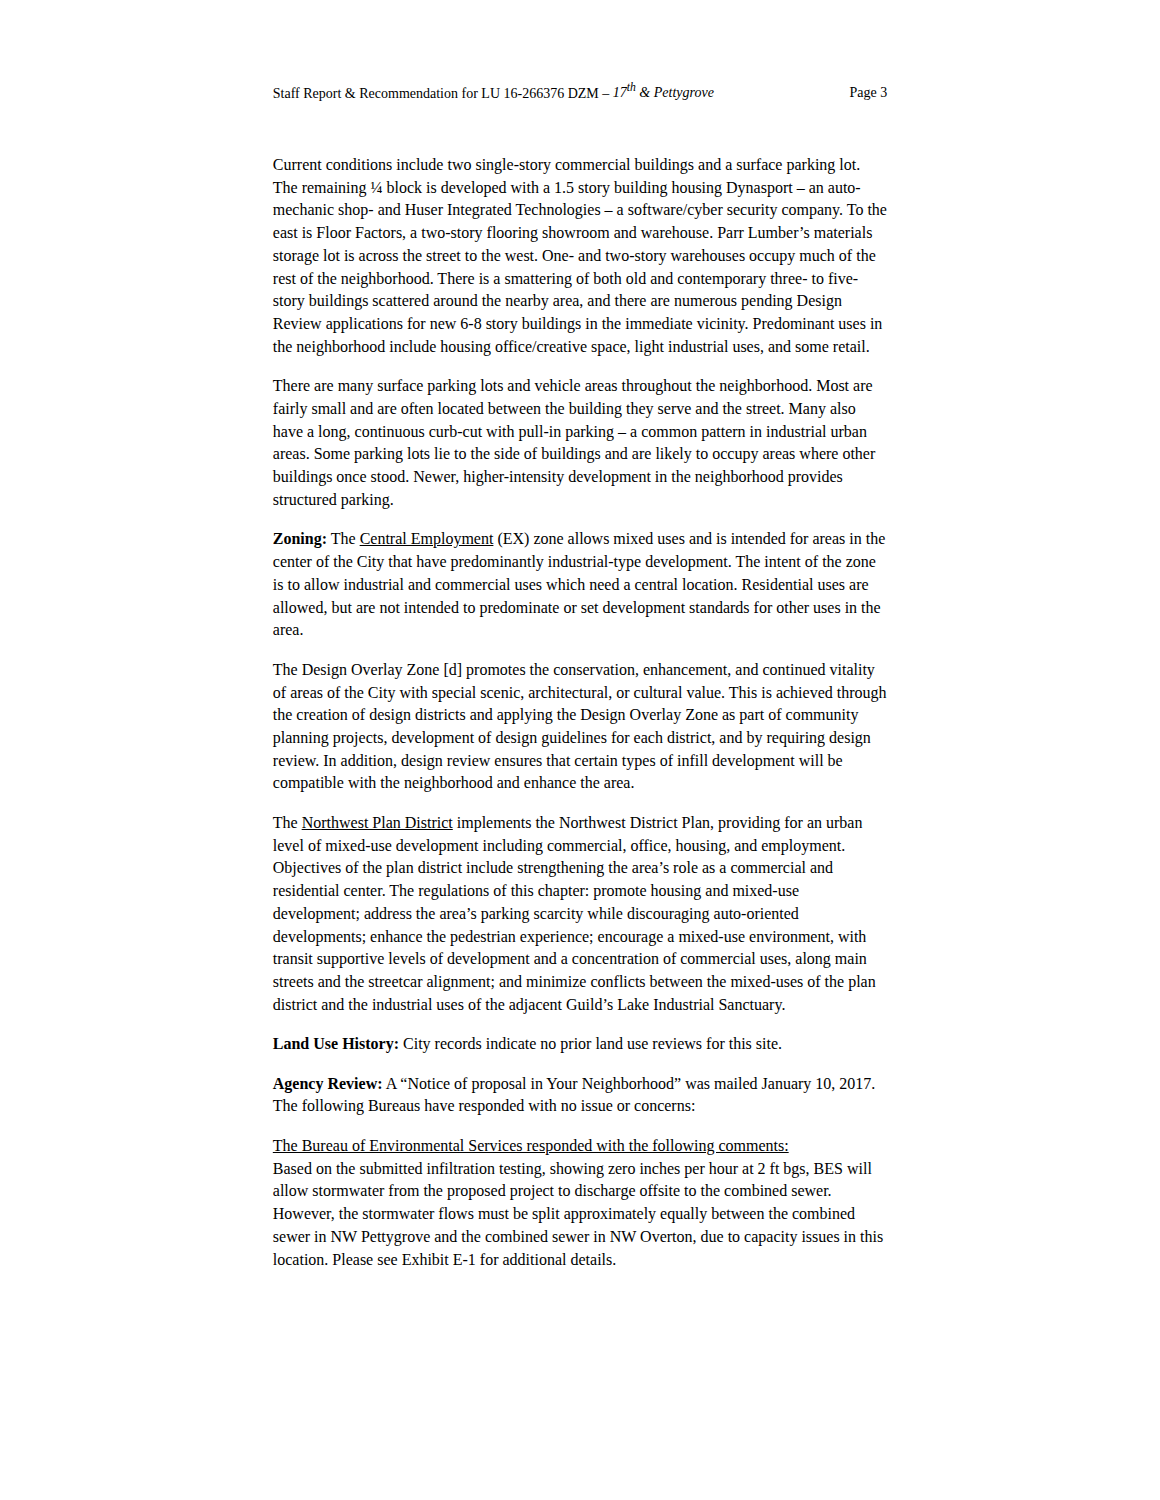Staff Report & Recommendation for LU 16-266376 DZM – 17th & Pettygrove Page 3
Current conditions include two single-story commercial buildings and a surface parking lot. The remaining ¼ block is developed with a 1.5 story building housing Dynasport – an auto-mechanic shop- and Huser Integrated Technologies – a software/cyber security company. To the east is Floor Factors, a two-story flooring showroom and warehouse. Parr Lumber’s materials storage lot is across the street to the west. One- and two-story warehouses occupy much of the rest of the neighborhood. There is a smattering of both old and contemporary three- to five-story buildings scattered around the nearby area, and there are numerous pending Design Review applications for new 6-8 story buildings in the immediate vicinity. Predominant uses in the neighborhood include housing office/creative space, light industrial uses, and some retail.
There are many surface parking lots and vehicle areas throughout the neighborhood. Most are fairly small and are often located between the building they serve and the street. Many also have a long, continuous curb-cut with pull-in parking – a common pattern in industrial urban areas. Some parking lots lie to the side of buildings and are likely to occupy areas where other buildings once stood. Newer, higher-intensity development in the neighborhood provides structured parking.
Zoning: The Central Employment (EX) zone allows mixed uses and is intended for areas in the center of the City that have predominantly industrial-type development. The intent of the zone is to allow industrial and commercial uses which need a central location. Residential uses are allowed, but are not intended to predominate or set development standards for other uses in the area.
The Design Overlay Zone [d] promotes the conservation, enhancement, and continued vitality of areas of the City with special scenic, architectural, or cultural value. This is achieved through the creation of design districts and applying the Design Overlay Zone as part of community planning projects, development of design guidelines for each district, and by requiring design review. In addition, design review ensures that certain types of infill development will be compatible with the neighborhood and enhance the area.
The Northwest Plan District implements the Northwest District Plan, providing for an urban level of mixed-use development including commercial, office, housing, and employment. Objectives of the plan district include strengthening the area’s role as a commercial and residential center. The regulations of this chapter: promote housing and mixed-use development; address the area’s parking scarcity while discouraging auto-oriented developments; enhance the pedestrian experience; encourage a mixed-use environment, with transit supportive levels of development and a concentration of commercial uses, along main streets and the streetcar alignment; and minimize conflicts between the mixed-uses of the plan district and the industrial uses of the adjacent Guild’s Lake Industrial Sanctuary.
Land Use History: City records indicate no prior land use reviews for this site.
Agency Review: A “Notice of proposal in Your Neighborhood” was mailed January 10, 2017. The following Bureaus have responded with no issue or concerns:
The Bureau of Environmental Services responded with the following comments:
Based on the submitted infiltration testing, showing zero inches per hour at 2 ft bgs, BES will allow stormwater from the proposed project to discharge offsite to the combined sewer. However, the stormwater flows must be split approximately equally between the combined sewer in NW Pettygrove and the combined sewer in NW Overton, due to capacity issues in this location. Please see Exhibit E-1 for additional details.